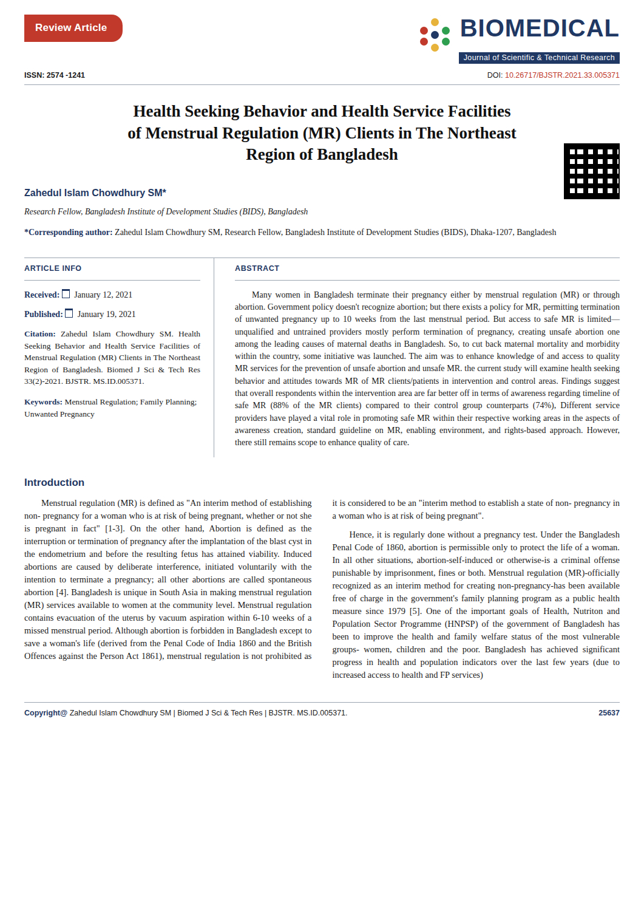Review Article
BIOMEDICAL
Journal of Scientific & Technical Research
ISSN: 2574 -1241
DOI: 10.26717/BJSTR.2021.33.005371
Health Seeking Behavior and Health Service Facilities
of Menstrual Regulation (MR) Clients in The Northeast
Region of Bangladesh
Zahedul Islam Chowdhury SM*
Research Fellow, Bangladesh Institute of Development Studies (BIDS), Bangladesh
*Corresponding author: Zahedul Islam Chowdhury SM, Research Fellow, Bangladesh Institute of Development Studies (BIDS), Dhaka-1207, Bangladesh
ARTICLE INFO
Received: January 12, 2021
Published: January 19, 2021
Citation: Zahedul Islam Chowdhury SM. Health Seeking Behavior and Health Service Facilities of Menstrual Regulation (MR) Clients in The Northeast Region of Bangladesh. Biomed J Sci & Tech Res 33(2)-2021. BJSTR. MS.ID.005371.
Keywords: Menstrual Regulation; Family Planning; Unwanted Pregnancy
ABSTRACT
Many women in Bangladesh terminate their pregnancy either by menstrual regulation (MR) or through abortion. Government policy doesn't recognize abortion; but there exists a policy for MR, permitting termination of unwanted pregnancy up to 10 weeks from the last menstrual period. But access to safe MR is limited—unqualified and untrained providers mostly perform termination of pregnancy, creating unsafe abortion one among the leading causes of maternal deaths in Bangladesh. So, to cut back maternal mortality and morbidity within the country, some initiative was launched. The aim was to enhance knowledge of and access to quality MR services for the prevention of unsafe abortion and unsafe MR. the current study will examine health seeking behavior and attitudes towards MR of MR clients/patients in intervention and control areas. Findings suggest that overall respondents within the intervention area are far better off in terms of awareness regarding timeline of safe MR (88% of the MR clients) compared to their control group counterparts (74%), Different service providers have played a vital role in promoting safe MR within their respective working areas in the aspects of awareness creation, standard guideline on MR, enabling environment, and rights-based approach. However, there still remains scope to enhance quality of care.
Introduction
Menstrual regulation (MR) is defined as "An interim method of establishing non- pregnancy for a woman who is at risk of being pregnant, whether or not she is pregnant in fact" [1-3]. On the other hand, Abortion is defined as the interruption or termination of pregnancy after the implantation of the blast cyst in the endometrium and before the resulting fetus has attained viability. Induced abortions are caused by deliberate interference, initiated voluntarily with the intention to terminate a pregnancy; all other abortions are called spontaneous abortion [4]. Bangladesh is unique in South Asia in making menstrual regulation (MR) services available to women at the community level. Menstrual regulation contains evacuation of the uterus by vacuum aspiration within 6-10 weeks of a missed menstrual period. Although abortion is forbidden in Bangladesh except to save a woman's life (derived from the Penal Code of India 1860 and the British Offences against the Person Act 1861), menstrual regulation is not prohibited as it is considered to be an "interim method to establish a state of non- pregnancy in a woman who is at risk of being pregnant".
Hence, it is regularly done without a pregnancy test. Under the Bangladesh Penal Code of 1860, abortion is permissible only to protect the life of a woman. In all other situations, abortion-self-induced or otherwise-is a criminal offense punishable by imprisonment, fines or both. Menstrual regulation (MR)-officially recognized as an interim method for creating non-pregnancy-has been available free of charge in the government's family planning program as a public health measure since 1979 [5]. One of the important goals of Health, Nutriton and Population Sector Programme (HNPSP) of the government of Bangladesh has been to improve the health and family welfare status of the most vulnerable groups- women, children and the poor. Bangladesh has achieved significant progress in health and population indicators over the last few years (due to increased access to health and FP services)
Copyright@ Zahedul Islam Chowdhury SM | Biomed J Sci & Tech Res | BJSTR. MS.ID.005371.
25637